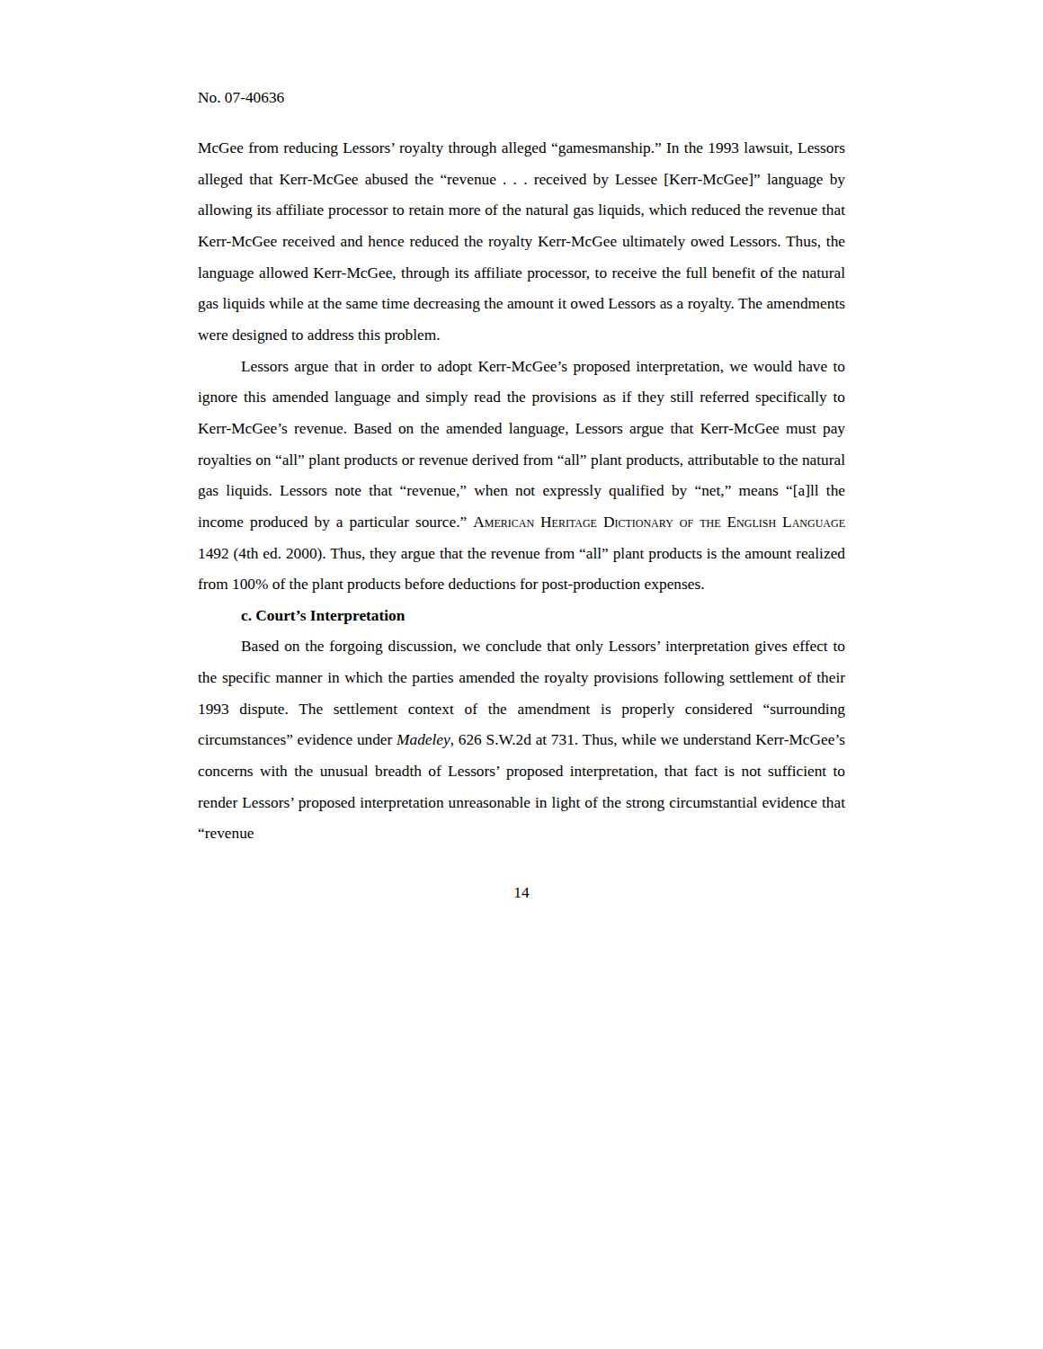No. 07-40636
McGee from reducing Lessors’ royalty through alleged “gamesmanship.” In the 1993 lawsuit, Lessors alleged that Kerr-McGee abused the “revenue . . . received by Lessee [Kerr-McGee]” language by allowing its affiliate processor to retain more of the natural gas liquids, which reduced the revenue that Kerr-McGee received and hence reduced the royalty Kerr-McGee ultimately owed Lessors. Thus, the language allowed Kerr-McGee, through its affiliate processor, to receive the full benefit of the natural gas liquids while at the same time decreasing the amount it owed Lessors as a royalty. The amendments were designed to address this problem.
Lessors argue that in order to adopt Kerr-McGee’s proposed interpretation, we would have to ignore this amended language and simply read the provisions as if they still referred specifically to Kerr-McGee’s revenue. Based on the amended language, Lessors argue that Kerr-McGee must pay royalties on “all” plant products or revenue derived from “all” plant products, attributable to the natural gas liquids. Lessors note that “revenue,” when not expressly qualified by “net,” means “[a]ll the income produced by a particular source.” American Heritage Dictionary of the English Language 1492 (4th ed. 2000). Thus, they argue that the revenue from “all” plant products is the amount realized from 100% of the plant products before deductions for post-production expenses.
c. Court’s Interpretation
Based on the forgoing discussion, we conclude that only Lessors’ interpretation gives effect to the specific manner in which the parties amended the royalty provisions following settlement of their 1993 dispute. The settlement context of the amendment is properly considered “surrounding circumstances” evidence under Madeley, 626 S.W.2d at 731. Thus, while we understand Kerr-McGee’s concerns with the unusual breadth of Lessors’ proposed interpretation, that fact is not sufficient to render Lessors’ proposed interpretation unreasonable in light of the strong circumstantial evidence that “revenue
14